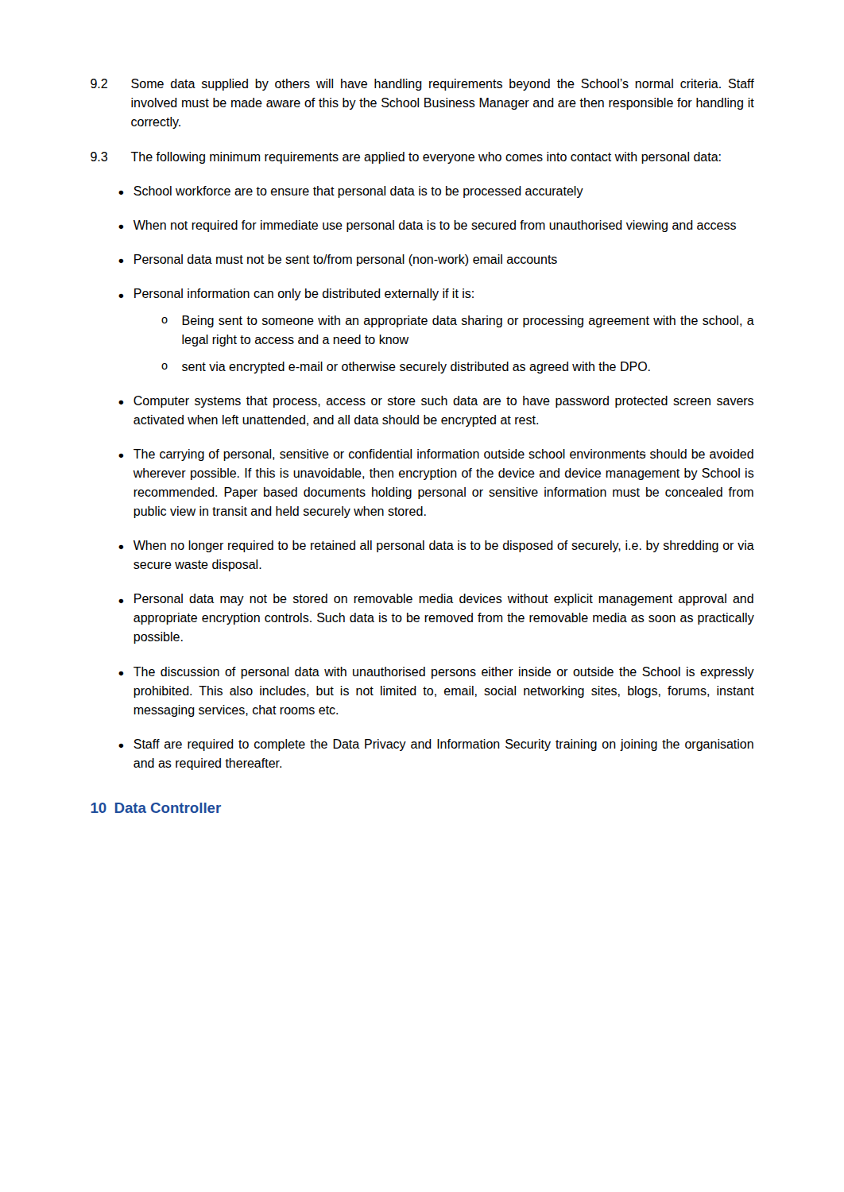9.2
Some data supplied by others will have handling requirements beyond the School’s normal criteria. Staff involved must be made aware of this by the School Business Manager and are then responsible for handling it correctly.
9.3
The following minimum requirements are applied to everyone who comes into contact with personal data:
School workforce are to ensure that personal data is to be processed accurately
When not required for immediate use personal data is to be secured from unauthorised viewing and access
Personal data must not be sent to/from personal (non-work) email accounts
Personal information can only be distributed externally if it is:
Being sent to someone with an appropriate data sharing or processing agreement with the school, a legal right to access and a need to know
sent via encrypted e-mail or otherwise securely distributed as agreed with the DPO.
Computer systems that process, access or store such data are to have password protected screen savers activated when left unattended, and all data should be encrypted at rest.
The carrying of personal, sensitive or confidential information outside school environments should be avoided wherever possible. If this is unavoidable, then encryption of the device and device management by School is recommended. Paper based documents holding personal or sensitive information must be concealed from public view in transit and held securely when stored.
When no longer required to be retained all personal data is to be disposed of securely, i.e. by shredding or via secure waste disposal.
Personal data may not be stored on removable media devices without explicit management approval and appropriate encryption controls. Such data is to be removed from the removable media as soon as practically possible.
The discussion of personal data with unauthorised persons either inside or outside the School is expressly prohibited. This also includes, but is not limited to, email, social networking sites, blogs, forums, instant messaging services, chat rooms etc.
Staff are required to complete the Data Privacy and Information Security training on joining the organisation and as required thereafter.
10 Data Controller